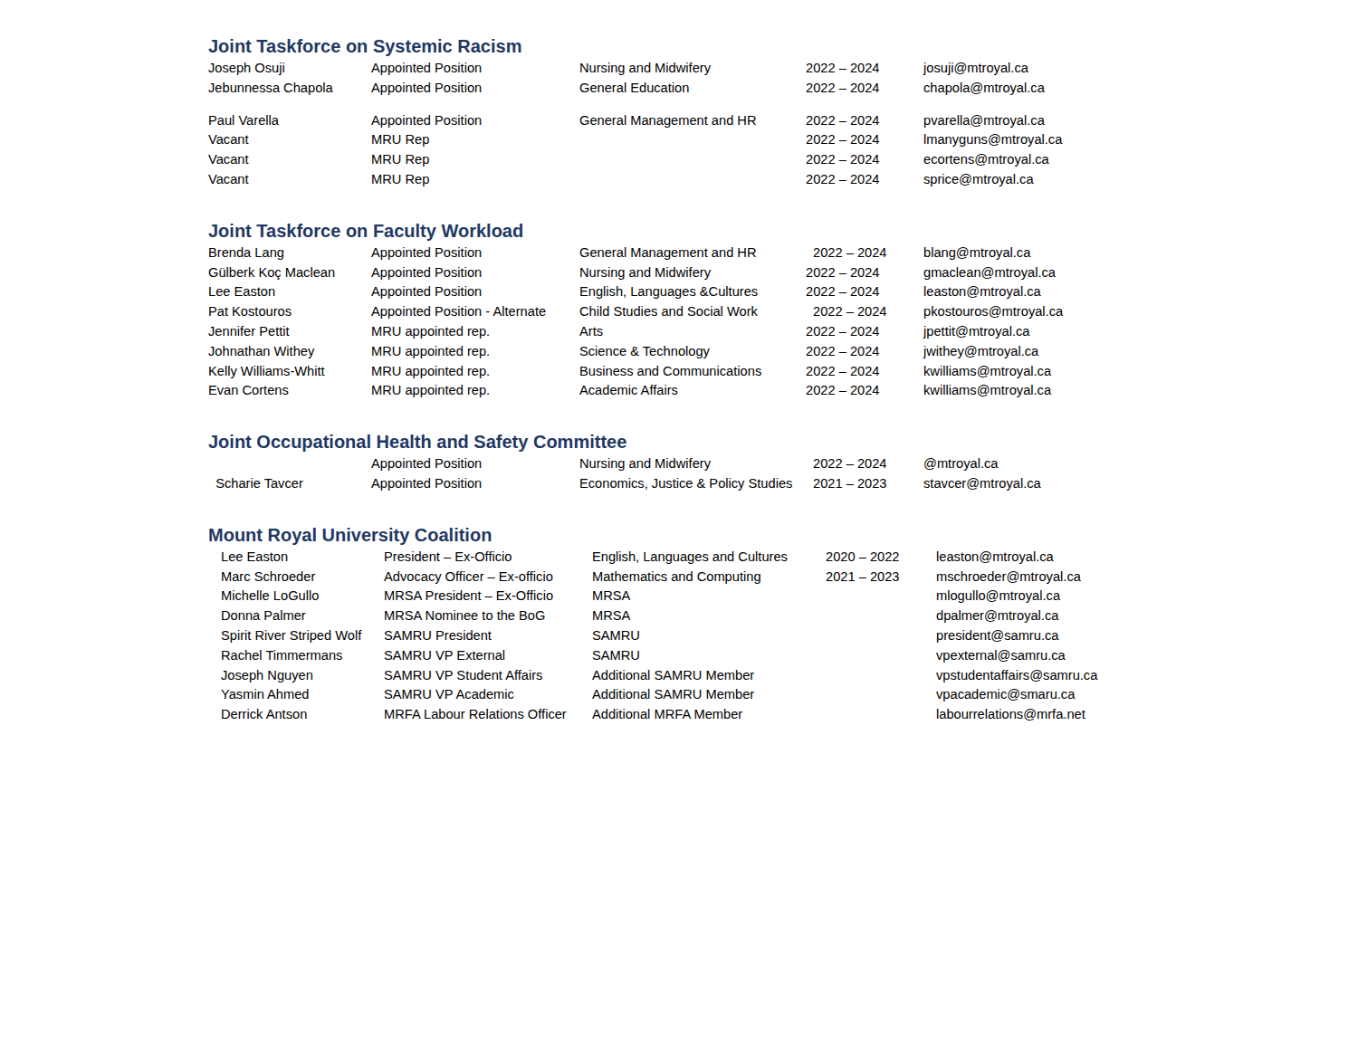Joint Taskforce on Systemic Racism
| Joseph Osuji | Appointed Position | Nursing and Midwifery | 2022 – 2024 | josuji@mtroyal.ca |
| Jebunnessa Chapola | Appointed Position | General Education | 2022 – 2024 | chapola@mtroyal.ca |
| Paul Varella | Appointed Position | General Management and HR | 2022 – 2024 | pvarella@mtroyal.ca |
| Vacant | MRU Rep | | 2022 – 2024 | lmanyguns@mtroyal.ca |
| Vacant | MRU Rep | | 2022 – 2024 | ecortens@mtroyal.ca |
| Vacant | MRU Rep | | 2022 – 2024 | sprice@mtroyal.ca |
Joint Taskforce on Faculty Workload
| Brenda Lang | Appointed Position | General Management and HR | 2022 – 2024 | blang@mtroyal.ca |
| Gülberk Koç Maclean | Appointed Position | Nursing and Midwifery | 2022 – 2024 | gmaclean@mtroyal.ca |
| Lee Easton | Appointed Position | English, Languages &Cultures | 2022 – 2024 | leaston@mtroyal.ca |
| Pat Kostouros | Appointed Position - Alternate | Child Studies and Social Work | 2022 – 2024 | pkostouros@mtroyal.ca |
| Jennifer Pettit | MRU appointed rep. | Arts | 2022 – 2024 | jpettit@mtroyal.ca |
| Johnathan Withey | MRU appointed rep. | Science & Technology | 2022 – 2024 | jwithey@mtroyal.ca |
| Kelly Williams-Whitt | MRU appointed rep. | Business and Communications | 2022 – 2024 | kwilliams@mtroyal.ca |
| Evan Cortens | MRU appointed rep. | Academic Affairs | 2022 – 2024 | kwilliams@mtroyal.ca |
Joint Occupational Health and Safety Committee
| | Appointed Position | Nursing and Midwifery | 2022 – 2024 | @mtroyal.ca |
| Scharie Tavcer | Appointed Position | Economics, Justice & Policy Studies | 2021 – 2023 | stavcer@mtroyal.ca |
Mount Royal University Coalition
| Lee Easton | President – Ex-Officio | English, Languages and Cultures | 2020 – 2022 | leaston@mtroyal.ca |
| Marc Schroeder | Advocacy Officer – Ex-officio | Mathematics and Computing | 2021 – 2023 | mschroeder@mtroyal.ca |
| Michelle LoGullo | MRSA President – Ex-Officio | MRSA | | mlogullo@mtroyal.ca |
| Donna Palmer | MRSA Nominee to the BoG | MRSA | | dpalmer@mtroyal.ca |
| Spirit River Striped Wolf | SAMRU President | SAMRU | | president@samru.ca |
| Rachel Timmermans | SAMRU VP External | SAMRU | | vpexternal@samru.ca |
| Joseph Nguyen | SAMRU VP Student Affairs | Additional SAMRU Member | | vpstudentaffairs@samru.ca |
| Yasmin Ahmed | SAMRU VP Academic | Additional SAMRU Member | | vpacademic@smaru.ca |
| Derrick Antson | MRFA Labour Relations Officer | Additional MRFA Member | | labourrelations@mrfa.net |